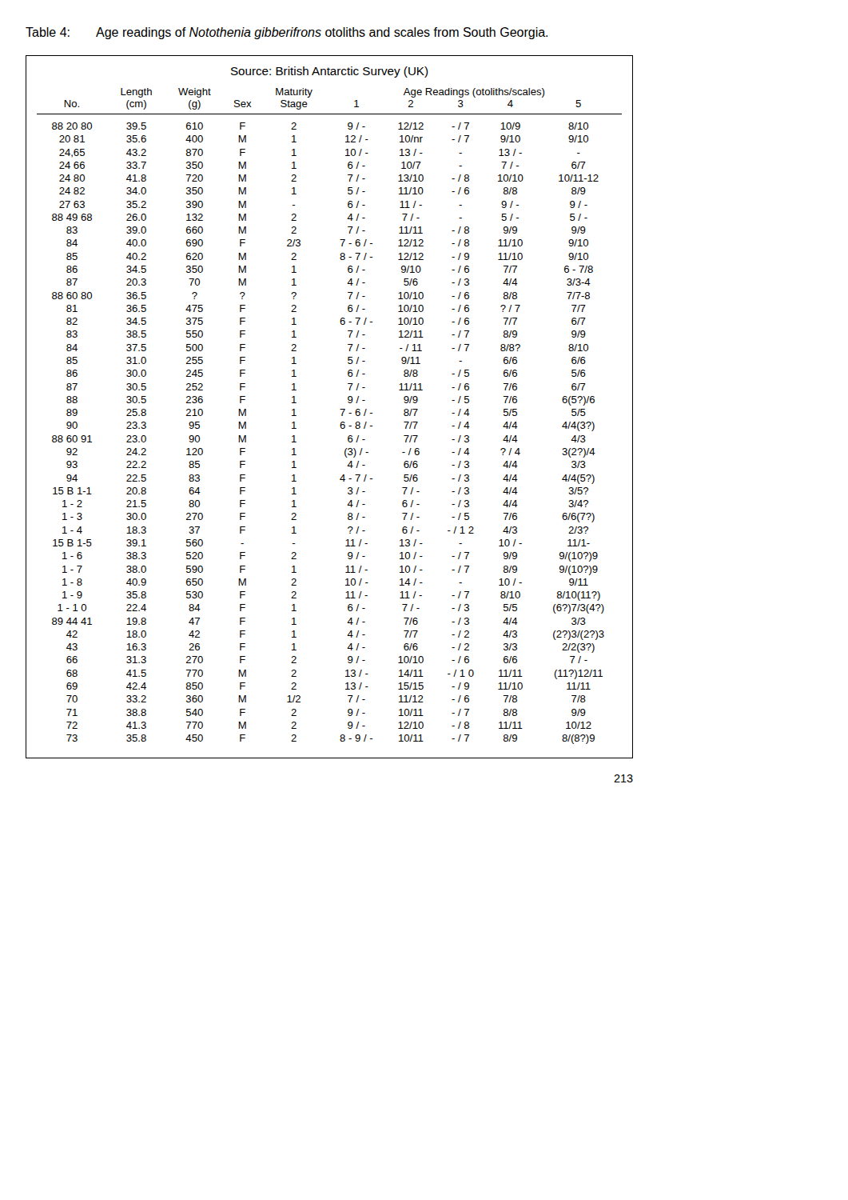Table 4: Age readings of Notothenia gibberifrons otoliths and scales from South Georgia.
| Source: British Antarctic Survey (UK) / No. / Length (cm) / Weight (g) / Sex / Maturity Stage / Age Readings (otoliths/scales) / / --- / --- / --- / --- / --- / --- / / 1 / 2 / 3 / 4 / 5 / / 88 20 80 / 39.5 / 610 / F / 2 / 9 / - / 12/12 / - / 7 / 10/9 / 8/10 / / 20 81 / 35.6 / 400 / M / 1 / 12 / - / 10/nr / - / 7 / 9/10 / 9/10 / / 24,65 / 43.2 / 870 / F / 1 / 10 / - / 13 / - / - / 13 / - / - / / 24 66 / 33.7 / 350 / M / 1 / 6 / - / 10/7 / - / 7 / - / 6/7 / / 24 80 / 41.8 / 720 / M / 2 / 7 / - / 13/10 / - / 8 / 10/10 / 10/11-12 / / 24 82 / 34.0 / 350 / M / 1 / 5 / - / 11/10 / - / 6 / 8/8 / 8/9 / / 27 63 / 35.2 / 390 / M / - / 6 / - / 11 / - / - / 9 / - / 9 / - / / 88 49 68 / 26.0 / 132 / M / 2 / 4 / - / 7 / - / - / 5 / - / 5 / - / / 83 / 39.0 / 660 / M / 2 / 7 / - / 11/11 / - / 8 / 9/9 / 9/9 / / 84 / 40.0 / 690 / F / 2/3 / 7 - 6 / - / 12/12 / - / 8 / 11/10 / 9/10 / / 85 / 40.2 / 620 / M / 2 / 8 - 7 / - / 12/12 / - / 9 / 11/10 / 9/10 / / 86 / 34.5 / 350 / M / 1 / 6 / - / 9/10 / - / 6 / 7/7 / 6 - 7/8 / / 87 / 20.3 / 70 / M / 1 / 4 / - / 5/6 / - / 3 / 4/4 / 3/3-4 / / 88 60 80 / 36.5 / ? / ? / ? / 7 / - / 10/10 / - / 6 / 8/8 / 7/7-8 / / 81 / 36.5 / 475 / F / 2 / 6 / - / 10/10 / - / 6 / ? / 7 / 7/7 / / 82 / 34.5 / 375 / F / 1 / 6 - 7 / - / 10/10 / - / 6 / 7/7 / 6/7 / / 83 / 38.5 / 550 / F / 1 / 7 / - / 12/11 / - / 7 / 8/9 / 9/9 / / 84 / 37.5 / 500 / F / 2 / 7 / - / - / 11 / - / 7 / 8/8? / 8/10 / / 85 / 31.0 / 255 / F / 1 / 5 / - / 9/11 / - / 6/6 / 6/6 / / 86 / 30.0 / 245 / F / 1 / 6 / - / 8/8 / - / 5 / 6/6 / 5/6 / / 87 / 30.5 / 252 / F / 1 / 7 / - / 11/11 / - / 6 / 7/6 / 6/7 / / 88 / 30.5 / 236 / F / 1 / 9 / - / 9/9 / - / 5 / 7/6 / 6(5?)/6 / / 89 / 25.8 / 210 / M / 1 / 7 - 6 / - / 8/7 / - / 4 / 5/5 / 5/5 / / 90 / 23.3 / 95 / M / 1 / 6 - 8 / - / 7/7 / - / 4 / 4/4 / 4/4(3?) / / 88 60 91 / 23.0 / 90 / M / 1 / 6 / - / 7/7 / - / 3 / 4/4 / 4/3 / / 92 / 24.2 / 120 / F / 1 / (3) / - / - / 6 / - / 4 / ? / 4 / 3(2?)/4 / / 93 / 22.2 / 85 / F / 1 / 4 / - / 6/6 / - / 3 / 4/4 / 3/3 / / 94 / 22.5 / 83 / F / 1 / 4 - 7 / - / 5/6 / - / 3 / 4/4 / 4/4(5?) / / 15 B 1-1 / 20.8 / 64 / F / 1 / 3 / - / 7 / - / - / 3 / 4/4 / 3/5? / / 1 - 2 / 21.5 / 80 / F / 1 / 4 / - / 6 / - / - / 3 / 4/4 / 3/4? / / 1 - 3 / 30.0 / 270 / F / 2 / 8 / - / 7 / - / - / 5 / 7/6 / 6/6(7?) / / 1 - 4 / 18.3 / 37 / F / 1 / ? / - / 6 / - / - / 1 2 / 4/3 / 2/3? / / 15 B 1-5 / 39.1 / 560 / - / - / 11 / - / 13 / - / - / 10 / - / 11/1- / / 1 - 6 / 38.3 / 520 / F / 2 / 9 / - / 10 / - / - / 7 / 9/9 / 9/(10?)9 / / 1 - 7 / 38.0 / 590 / F / 1 / 11 / - / 10 / - / - / 7 / 8/9 / 9/(10?)9 / / 1 - 8 / 40.9 / 650 / M / 2 / 10 / - / 14 / - / - / 10 / - / 9/11 / / 1 - 9 / 35.8 / 530 / F / 2 / 11 / - / 11 / - / - / 7 / 8/10 / 8/10(11?) / / 1 - 1 0 / 22.4 / 84 / F / 1 / 6 / - / 7 / - / - / 3 / 5/5 / (6?)7/3(4?) / / 89 44 41 / 19.8 / 47 / F / 1 / 4 / - / 7/6 / - / 3 / 4/4 / 3/3 / / 42 / 18.0 / 42 / F / 1 / 4 / - / 7/7 / - / 2 / 4/3 / (2?)3/(2?)3 / / 43 / 16.3 / 26 / F / 1 / 4 / - / 6/6 / - / 2 / 3/3 / 2/2(3?) / / 66 / 31.3 / 270 / F / 2 / 9 / - / 10/10 / - / 6 / 6/6 / 7 / - / / 68 / 41.5 / 770 / M / 2 / 13 / - / 14/11 / - / 1 0 / 11/11 / (11?)12/11 / / 69 / 42.4 / 850 / F / 2 / 13 / - / 15/15 / - / 9 / 11/10 / 11/11 / / 70 / 33.2 / 360 / M / 1/2 / 7 / - / 11/12 / - / 6 / 7/8 / 7/8 / / 71 / 38.8 / 540 / F / 2 / 9 / - / 10/11 / - / 7 / 8/8 / 9/9 / / 72 / 41.3 / 770 / M / 2 / 9 / - / 12/10 / - / 8 / 11/11 / 10/12 / / 73 / 35.8 / 450 / F / 2 / 8 - 9 / - / 10/11 / - / 7 / 8/9 / 8/(8?)9 / |
213